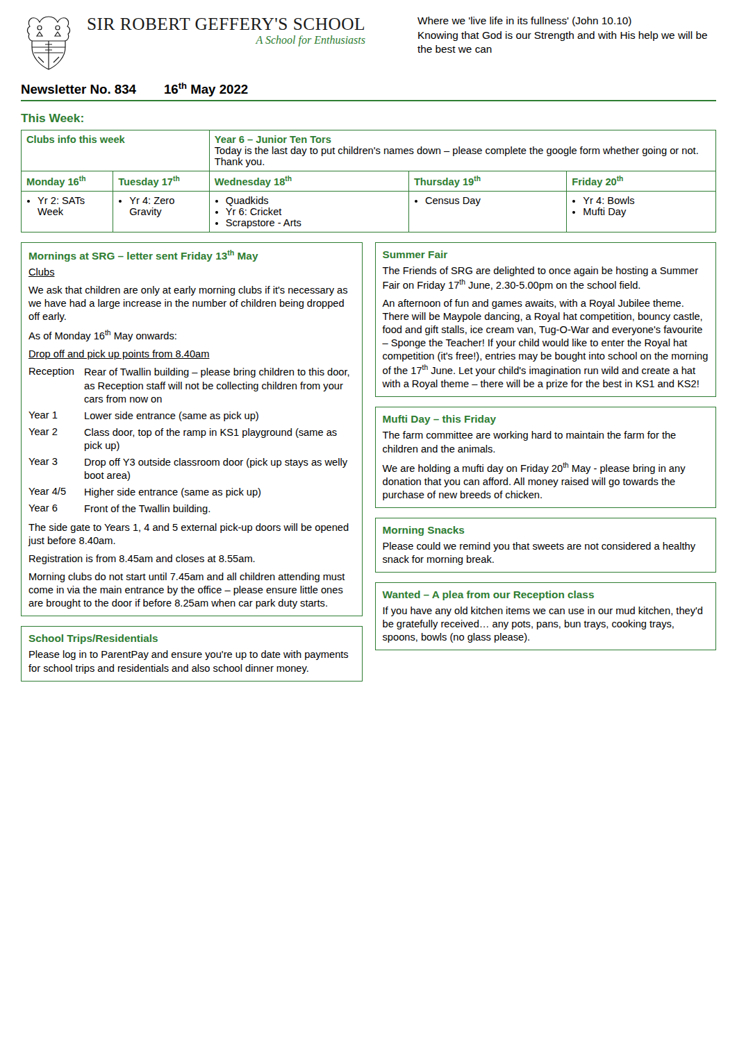SIR ROBERT GEFFERY'S SCHOOL
A School for Enthusiasts
Where we 'live life in its fullness' (John 10.10)
Knowing that God is our Strength and with His help we will be the best we can
Newsletter No. 834 16th May 2022
This Week:
| Clubs info this week | Year 6 – Junior Ten Tors Today is the last day to put children's names down – please complete the google form whether going or not. Thank you. |
| Monday 16 th | Tuesday 17 th | Wednesday 18 th | Thursday 19 th | Friday 20 th |
| Yr 2: SATs Week | Yr 4: Zero Gravity | Quadkids Yr 6: Cricket Scrapstore - Arts | Census Day | Yr 4: Bowls Mufti Day |
Mornings at SRG – letter sent Friday 13th May
Clubs
We ask that children are only at early morning clubs if it's necessary as we have had a large increase in the number of children being dropped off early.
As of Monday 16th May onwards:
Drop off and pick up points from 8.40am
Reception
Rear of Twallin building – please bring children to this door, as Reception staff will not be collecting children from your cars from now on
Year 1
Lower side entrance (same as pick up)
Year 2
Class door, top of the ramp in KS1 playground (same as pick up)
Year 3
Drop off Y3 outside classroom door (pick up stays as welly boot area)
Year 4/5
Higher side entrance (same as pick up)
Year 6
Front of the Twallin building.
The side gate to Years 1, 4 and 5 external pick-up doors will be opened just before 8.40am.
Registration is from 8.45am and closes at 8.55am.
Morning clubs do not start until 7.45am and all children attending must come in via the main entrance by the office – please ensure little ones are brought to the door if before 8.25am when car park duty starts.
School Trips/Residentials
Please log in to ParentPay and ensure you're up to date with payments for school trips and residentials and also school dinner money.
Summer Fair
The Friends of SRG are delighted to once again be hosting a Summer Fair on Friday 17th June, 2.30-5.00pm on the school field.
An afternoon of fun and games awaits, with a Royal Jubilee theme. There will be Maypole dancing, a Royal hat competition, bouncy castle, food and gift stalls, ice cream van, Tug-O-War and everyone's favourite – Sponge the Teacher! If your child would like to enter the Royal hat competition (it's free!), entries may be bought into school on the morning of the 17th June. Let your child's imagination run wild and create a hat with a Royal theme – there will be a prize for the best in KS1 and KS2!
Mufti Day – this Friday
The farm committee are working hard to maintain the farm for the children and the animals.
We are holding a mufti day on Friday 20th May - please bring in any donation that you can afford. All money raised will go towards the purchase of new breeds of chicken.
Morning Snacks
Please could we remind you that sweets are not considered a healthy snack for morning break.
Wanted – A plea from our Reception class
If you have any old kitchen items we can use in our mud kitchen, they'd be gratefully received… any pots, pans, bun trays, cooking trays, spoons, bowls (no glass please).